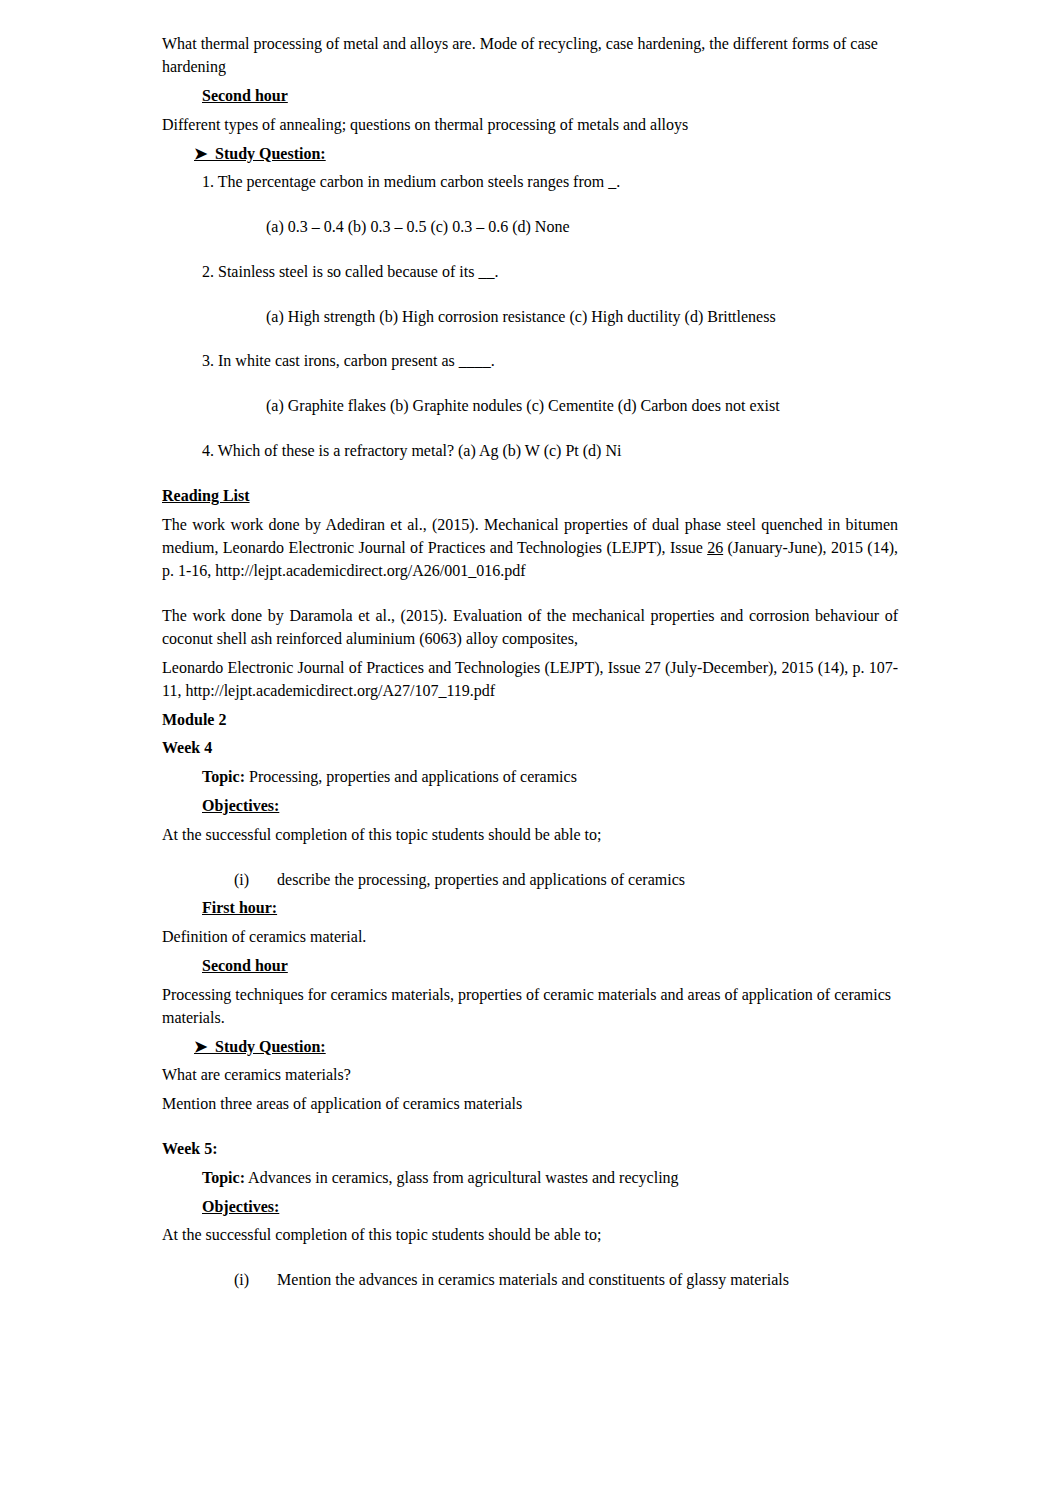What thermal processing of metal and alloys are. Mode of recycling, case hardening, the different forms of case hardening
Second hour
Different types of annealing; questions on thermal processing of metals and alloys
Study Question:
1. The percentage carbon in medium carbon steels ranges from _.
(a) 0.3 – 0.4 (b) 0.3 – 0.5 (c) 0.3 – 0.6 (d) None
2. Stainless steel is so called because of its __.
(a) High strength (b) High corrosion resistance (c) High ductility (d) Brittleness
3. In white cast irons, carbon present as ____.
(a) Graphite flakes (b) Graphite nodules (c) Cementite (d) Carbon does not exist
4. Which of these is a refractory metal? (a) Ag (b) W (c) Pt (d) Ni
Reading List
The work work done by Adediran et al., (2015). Mechanical properties of dual phase steel quenched in bitumen medium, Leonardo Electronic Journal of Practices and Technologies (LEJPT), Issue 26 (January-June), 2015 (14), p. 1-16, http://lejpt.academicdirect.org/A26/001_016.pdf
The work done by Daramola et al., (2015). Evaluation of the mechanical properties and corrosion behaviour of coconut shell ash reinforced aluminium (6063) alloy composites,
Leonardo Electronic Journal of Practices and Technologies (LEJPT), Issue 27 (July-December), 2015 (14), p. 107-11, http://lejpt.academicdirect.org/A27/107_119.pdf
Module 2
Week 4
Topic: Processing, properties and applications of ceramics
Objectives:
At the successful completion of this topic students should be able to;
(i) describe the processing, properties and applications of ceramics
First hour:
Definition of ceramics material.
Second hour
Processing techniques for ceramics materials, properties of ceramic materials and areas of application of ceramics materials.
Study Question:
What are ceramics materials?
Mention three areas of application of ceramics materials
Week 5:
Topic: Advances in ceramics, glass from agricultural wastes and recycling
Objectives:
At the successful completion of this topic students should be able to;
(i) Mention the advances in ceramics materials and constituents of glassy materials